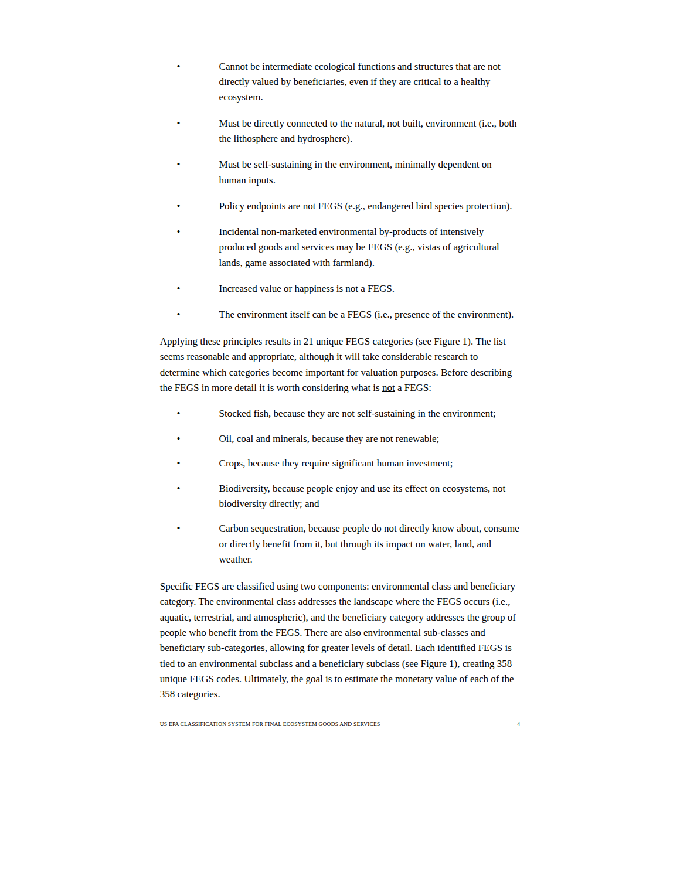Cannot be intermediate ecological functions and structures that are not directly valued by beneficiaries, even if they are critical to a healthy ecosystem.
Must be directly connected to the natural, not built, environment (i.e., both the lithosphere and hydrosphere).
Must be self-sustaining in the environment, minimally dependent on human inputs.
Policy endpoints are not FEGS (e.g., endangered bird species protection).
Incidental non-marketed environmental by-products of intensively produced goods and services may be FEGS (e.g., vistas of agricultural lands, game associated with farmland).
Increased value or happiness is not a FEGS.
The environment itself can be a FEGS (i.e., presence of the environment).
Applying these principles results in 21 unique FEGS categories (see Figure 1). The list seems reasonable and appropriate, although it will take considerable research to determine which categories become important for valuation purposes. Before describing the FEGS in more detail it is worth considering what is not a FEGS:
Stocked fish, because they are not self-sustaining in the environment;
Oil, coal and minerals, because they are not renewable;
Crops, because they require significant human investment;
Biodiversity, because people enjoy and use its effect on ecosystems, not biodiversity directly; and
Carbon sequestration, because people do not directly know about, consume or directly benefit from it, but through its impact on water, land, and weather.
Specific FEGS are classified using two components: environmental class and beneficiary category. The environmental class addresses the landscape where the FEGS occurs (i.e., aquatic, terrestrial, and atmospheric), and the beneficiary category addresses the group of people who benefit from the FEGS. There are also environmental sub-classes and beneficiary sub-categories, allowing for greater levels of detail. Each identified FEGS is tied to an environmental subclass and a beneficiary subclass (see Figure 1), creating 358 unique FEGS codes. Ultimately, the goal is to estimate the monetary value of each of the 358 categories.
US EPA Classification System for Final Ecosystem Goods and Services 4